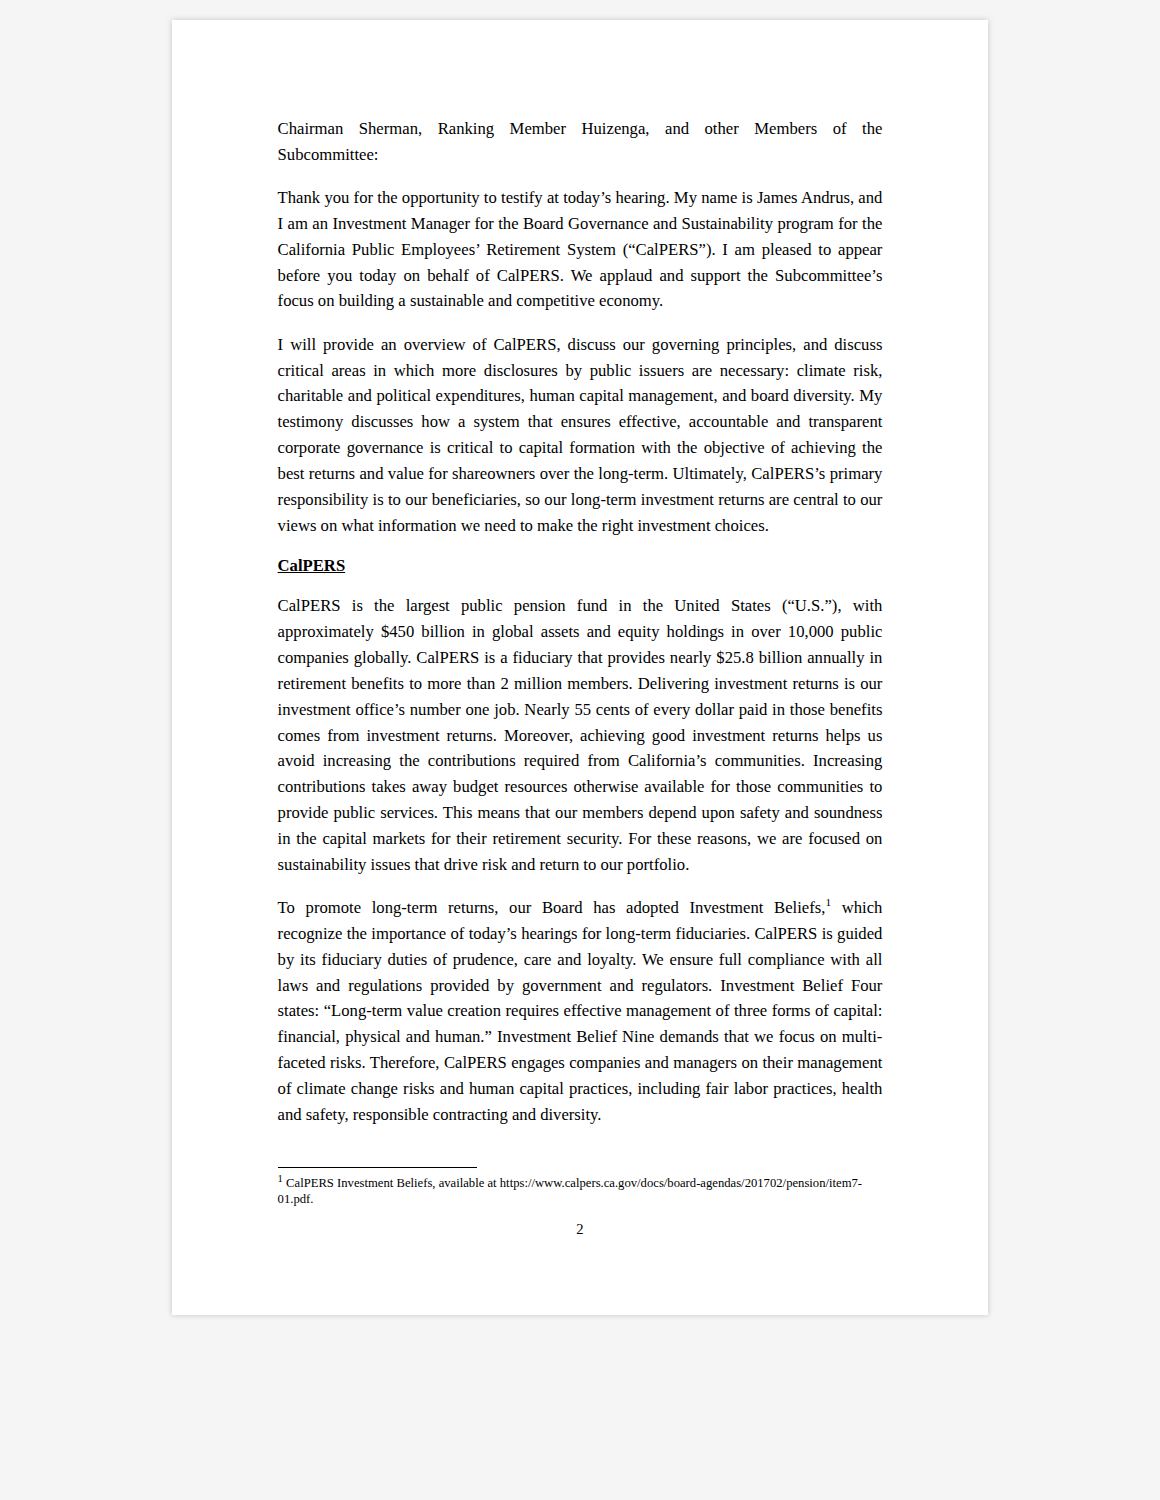Chairman Sherman, Ranking Member Huizenga, and other Members of the Subcommittee:
Thank you for the opportunity to testify at today’s hearing. My name is James Andrus, and I am an Investment Manager for the Board Governance and Sustainability program for the California Public Employees’ Retirement System (“CalPERS”). I am pleased to appear before you today on behalf of CalPERS. We applaud and support the Subcommittee’s focus on building a sustainable and competitive economy.
I will provide an overview of CalPERS, discuss our governing principles, and discuss critical areas in which more disclosures by public issuers are necessary: climate risk, charitable and political expenditures, human capital management, and board diversity. My testimony discusses how a system that ensures effective, accountable and transparent corporate governance is critical to capital formation with the objective of achieving the best returns and value for shareowners over the long-term. Ultimately, CalPERS’s primary responsibility is to our beneficiaries, so our long-term investment returns are central to our views on what information we need to make the right investment choices.
CalPERS
CalPERS is the largest public pension fund in the United States (“U.S.”), with approximately $450 billion in global assets and equity holdings in over 10,000 public companies globally. CalPERS is a fiduciary that provides nearly $25.8 billion annually in retirement benefits to more than 2 million members. Delivering investment returns is our investment office’s number one job. Nearly 55 cents of every dollar paid in those benefits comes from investment returns. Moreover, achieving good investment returns helps us avoid increasing the contributions required from California’s communities. Increasing contributions takes away budget resources otherwise available for those communities to provide public services. This means that our members depend upon safety and soundness in the capital markets for their retirement security. For these reasons, we are focused on sustainability issues that drive risk and return to our portfolio.
To promote long-term returns, our Board has adopted Investment Beliefs,1 which recognize the importance of today’s hearings for long-term fiduciaries. CalPERS is guided by its fiduciary duties of prudence, care and loyalty. We ensure full compliance with all laws and regulations provided by government and regulators. Investment Belief Four states: “Long-term value creation requires effective management of three forms of capital: financial, physical and human.” Investment Belief Nine demands that we focus on multi-faceted risks. Therefore, CalPERS engages companies and managers on their management of climate change risks and human capital practices, including fair labor practices, health and safety, responsible contracting and diversity.
1 CalPERS Investment Beliefs, available at https://www.calpers.ca.gov/docs/board-agendas/201702/pension/item7-01.pdf.
2